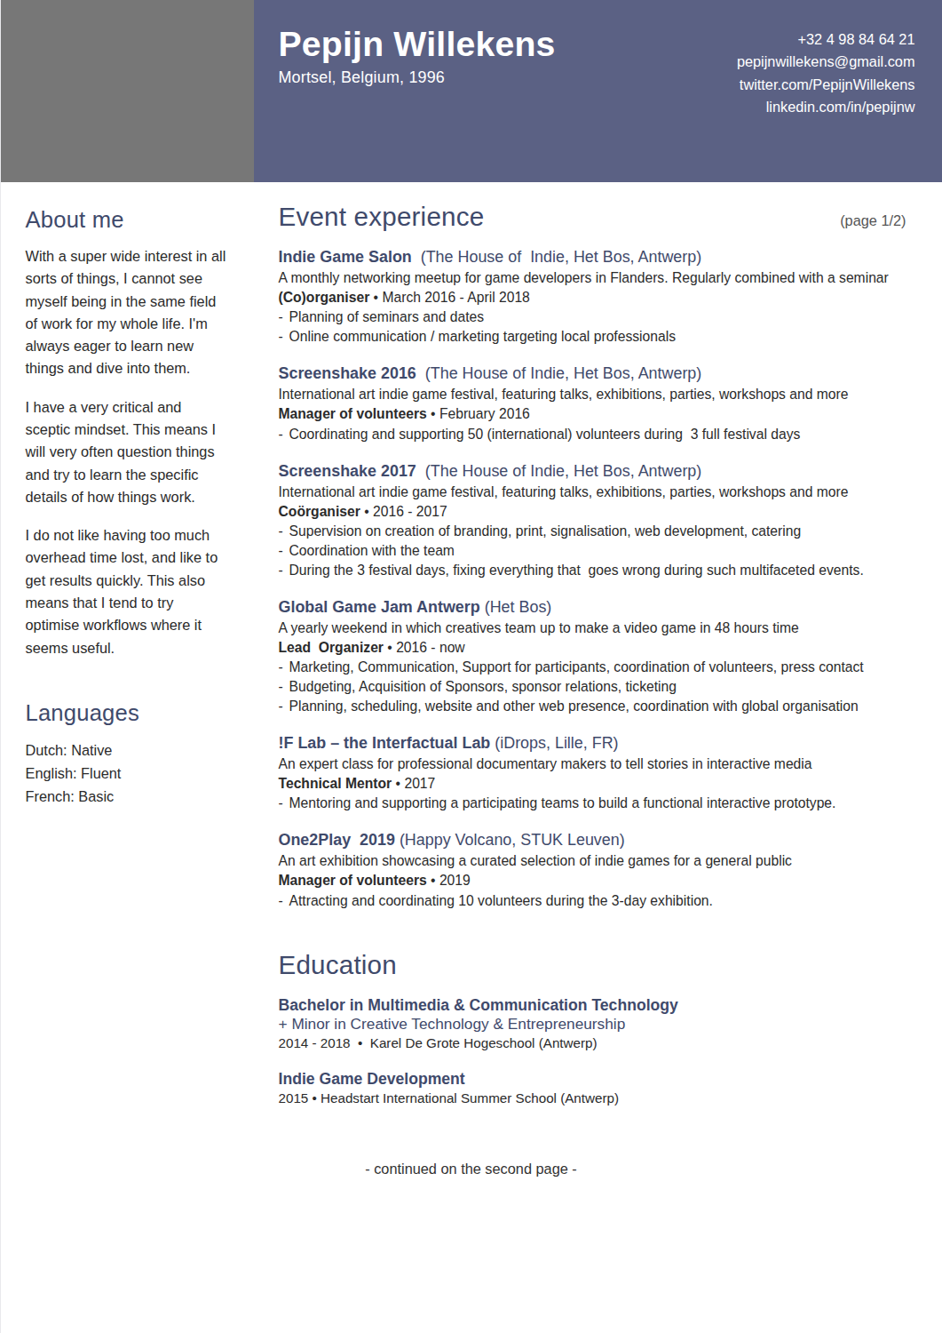Pepijn Willekens
Mortsel, Belgium, 1996
+32 4 98 84 64 21
pepijnwillekens@gmail.com
twitter.com/PepijnWillekens
linkedin.com/in/pepijnw
About me
With a super wide interest in all sorts of things, I cannot see myself being in the same field of work for my whole life. I'm always eager to learn new things and dive into them.
I have a very critical and sceptic mindset. This means I will very often question things and try to learn the specific details of how things work.
I do not like having too much overhead time lost, and like to get results quickly. This also means that I tend to try optimise workflows where it seems useful.
Languages
Dutch: Native
English: Fluent
French: Basic
Event experience
(page 1/2)
Indie Game Salon (The House of Indie, Het Bos, Antwerp)
A monthly networking meetup for game developers in Flanders. Regularly combined with a seminar
(Co)organiser • March 2016 - April 2018
Planning of seminars and dates
Online communication / marketing targeting local professionals
Screenshake 2016 (The House of Indie, Het Bos, Antwerp)
International art indie game festival, featuring talks, exhibitions, parties, workshops and more
Manager of volunteers • February 2016
Coordinating and supporting 50 (international) volunteers during 3 full festival days
Screenshake 2017 (The House of Indie, Het Bos, Antwerp)
International art indie game festival, featuring talks, exhibitions, parties, workshops and more
Coörganiser • 2016 - 2017
Supervision on creation of branding, print, signalisation, web development, catering
Coordination with the team
During the 3 festival days, fixing everything that goes wrong during such multifaceted events.
Global Game Jam Antwerp (Het Bos)
A yearly weekend in which creatives team up to make a video game in 48 hours time
Lead Organizer • 2016 - now
Marketing, Communication, Support for participants, coordination of volunteers, press contact
Budgeting, Acquisition of Sponsors, sponsor relations, ticketing
Planning, scheduling, website and other web presence, coordination with global organisation
!F Lab – the Interfactual Lab (iDrops, Lille, FR)
An expert class for professional documentary makers to tell stories in interactive media
Technical Mentor • 2017
Mentoring and supporting a participating teams to build a functional interactive prototype.
One2Play 2019 (Happy Volcano, STUK Leuven)
An art exhibition showcasing a curated selection of indie games for a general public
Manager of volunteers • 2019
Attracting and coordinating 10 volunteers during the 3-day exhibition.
Education
Bachelor in Multimedia & Communication Technology
+ Minor in Creative Technology & Entrepreneurship
2014 - 2018 • Karel De Grote Hogeschool (Antwerp)
Indie Game Development
2015 • Headstart International Summer School (Antwerp)
- continued on the second page -